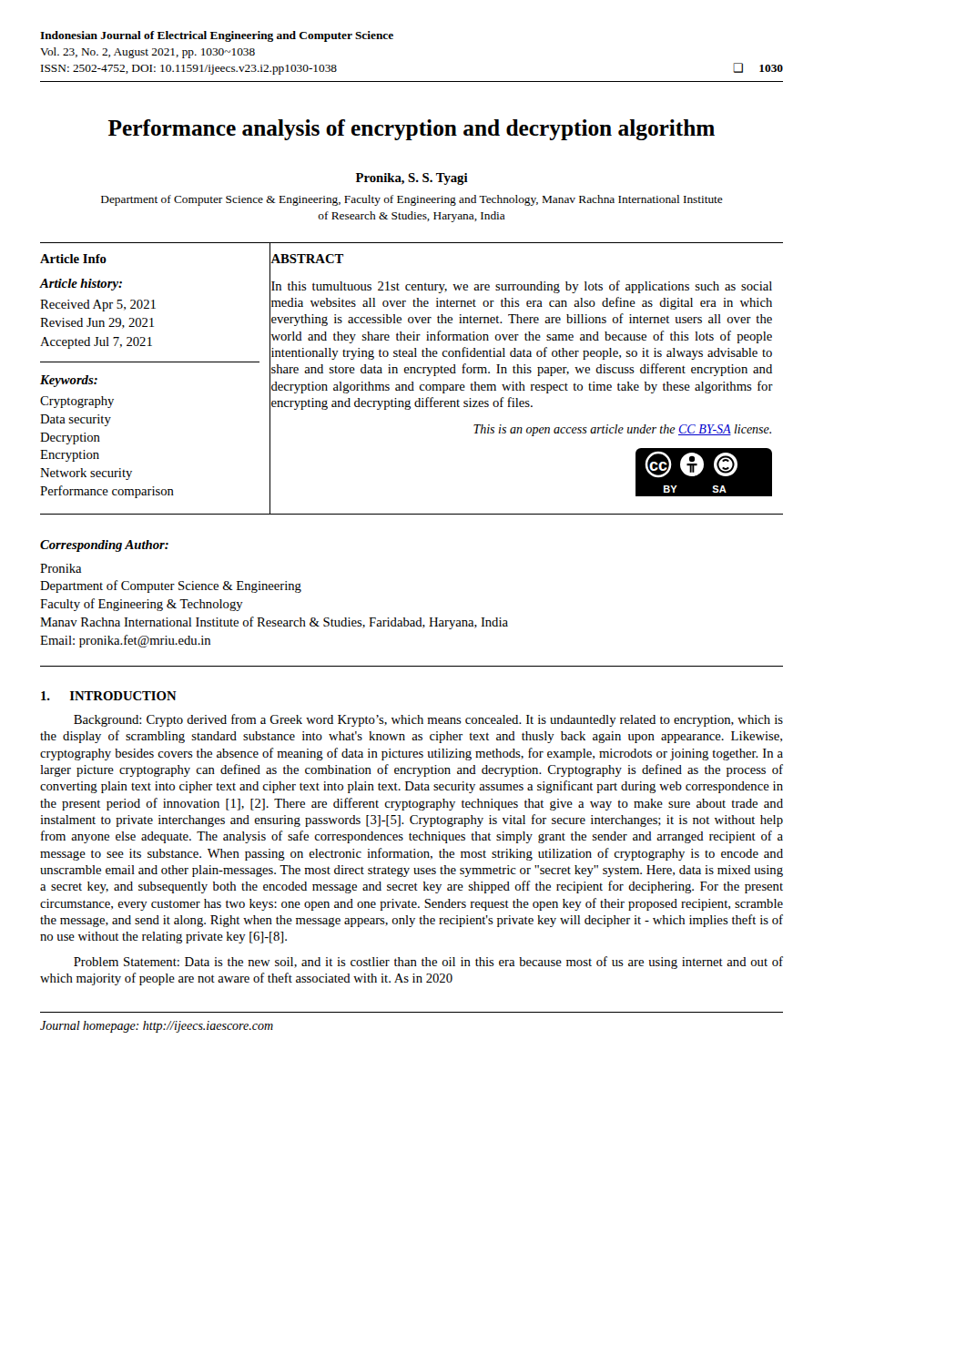Indonesian Journal of Electrical Engineering and Computer Science
Vol. 23, No. 2, August 2021, pp. 1030~1038
ISSN: 2502-4752, DOI: 10.11591/ijeecs.v23.i2.pp1030-1038
❑ 1030
Performance analysis of encryption and decryption algorithm
Pronika, S. S. Tyagi
Department of Computer Science & Engineering, Faculty of Engineering and Technology, Manav Rachna International Institute of Research & Studies, Haryana, India
| Article Info Article history: Received Apr 5, 2021 Revised Jun 29, 2021 Accepted Jul 7, 2021 Keywords: Cryptography Data security Decryption Encryption Network security Performance comparison | ABSTRACT In this tumultuous 21st century, we are surrounding by lots of applications such as social media websites all over the internet or this era can also define as digital era in which everything is accessible over the internet. There are billions of internet users all over the world and they share their information over the same and because of this lots of people intentionally trying to steal the confidential data of other people, so it is always advisable to share and store data in encrypted form. In this paper, we discuss different encryption and decryption algorithms and compare them with respect to time take by these algorithms for encrypting and decrypting different sizes of files. This is an open access article under the CC BY-SA license. cc BY SA |
Corresponding Author:
Pronika
Department of Computer Science & Engineering
Faculty of Engineering & Technology
Manav Rachna International Institute of Research & Studies, Faridabad, Haryana, India
Email: pronika.fet@mriu.edu.in
1. INTRODUCTION
Background: Crypto derived from a Greek word Krypto’s, which means concealed. It is undauntedly related to encryption, which is the display of scrambling standard substance into what's known as cipher text and thusly back again upon appearance. Likewise, cryptography besides covers the absence of meaning of data in pictures utilizing methods, for example, microdots or joining together. In a larger picture cryptography can defined as the combination of encryption and decryption. Cryptography is defined as the process of converting plain text into cipher text and cipher text into plain text. Data security assumes a significant part during web correspondence in the present period of innovation [1], [2]. There are different cryptography techniques that give a way to make sure about trade and instalment to private interchanges and ensuring passwords [3]-[5]. Cryptography is vital for secure interchanges; it is not without help from anyone else adequate. The analysis of safe correspondences techniques that simply grant the sender and arranged recipient of a message to see its substance. When passing on electronic information, the most striking utilization of cryptography is to encode and unscramble email and other plain-messages. The most direct strategy uses the symmetric or "secret key" system. Here, data is mixed using a secret key, and subsequently both the encoded message and secret key are shipped off the recipient for deciphering. For the present circumstance, every customer has two keys: one open and one private. Senders request the open key of their proposed recipient, scramble the message, and send it along. Right when the message appears, only the recipient's private key will decipher it - which implies theft is of no use without the relating private key [6]-[8].
Problem Statement: Data is the new soil, and it is costlier than the oil in this era because most of us are using internet and out of which majority of people are not aware of theft associated with it. As in 2020
Journal homepage: http://ijeecs.iaescore.com